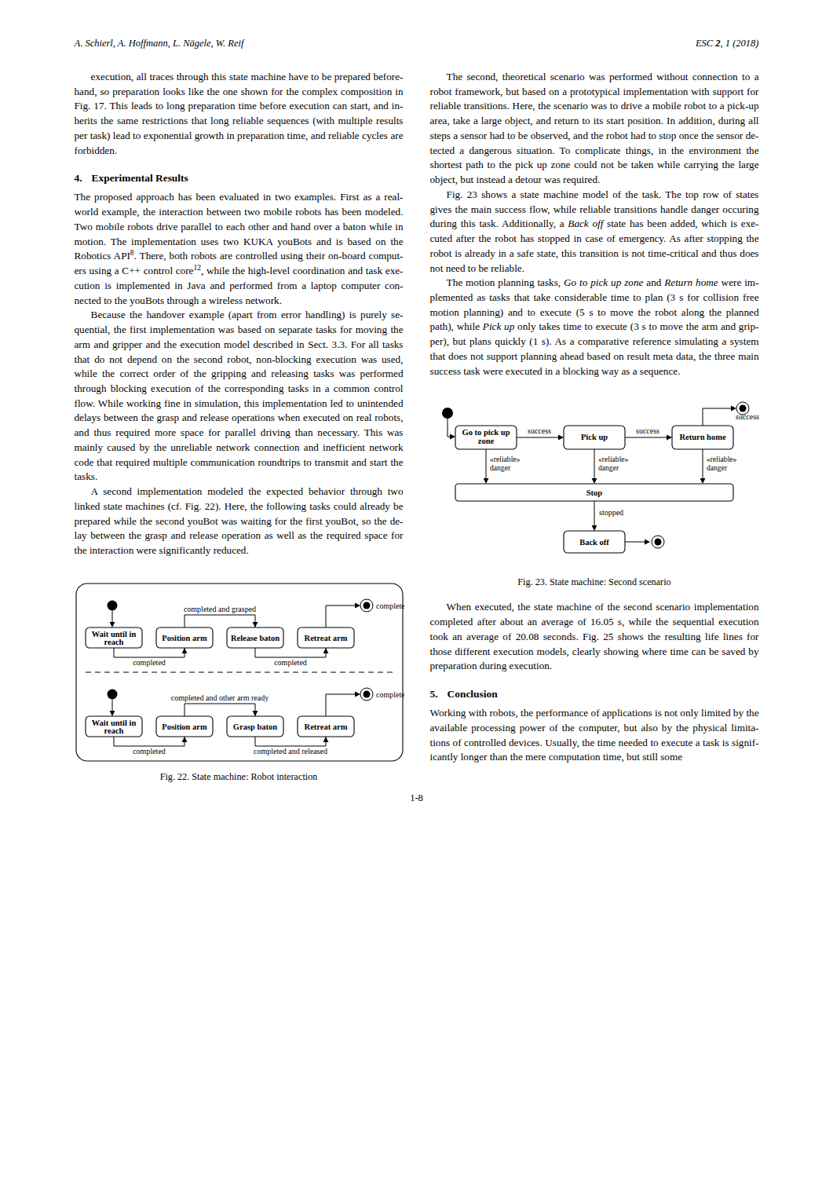A. Schierl, A. Hoffmann, L. Nägele, W. Reif
ESC 2, 1 (2018)
execution, all traces through this state machine have to be prepared beforehand, so preparation looks like the one shown for the complex composition in Fig. 17. This leads to long preparation time before execution can start, and inherits the same restrictions that long reliable sequences (with multiple results per task) lead to exponential growth in preparation time, and reliable cycles are forbidden.
4. Experimental Results
The proposed approach has been evaluated in two examples. First as a real-world example, the interaction between two mobile robots has been modeled. Two mobile robots drive parallel to each other and hand over a baton while in motion. The implementation uses two KUKA youBots and is based on the Robotics API8. There, both robots are controlled using their on-board computers using a C++ control core12, while the high-level coordination and task execution is implemented in Java and performed from a laptop computer connected to the youBots through a wireless network.
Because the handover example (apart from error handling) is purely sequential, the first implementation was based on separate tasks for moving the arm and gripper and the execution model described in Sect. 3.3. For all tasks that do not depend on the second robot, non-blocking execution was used, while the correct order of the gripping and releasing tasks was performed through blocking execution of the corresponding tasks in a common control flow. While working fine in simulation, this implementation led to unintended delays between the grasp and release operations when executed on real robots, and thus required more space for parallel driving than necessary. This was mainly caused by the unreliable network connection and inefficient network code that required multiple communication roundtrips to transmit and start the tasks.
A second implementation modeled the expected behavior through two linked state machines (cf. Fig. 22). Here, the following tasks could already be prepared while the second youBot was waiting for the first youBot, so the delay between the grasp and release operation as well as the required space for the interaction were significantly reduced.
Wait until in reach Position arm Release baton Retreat arm completed completed completed and grasped completed Wait until in reach Position arm Grasp baton Retreat arm completed completed and released completed and other arm ready completed
Fig. 22. State machine: Robot interaction
The second, theoretical scenario was performed without connection to a robot framework, but based on a prototypical implementation with support for reliable transitions. Here, the scenario was to drive a mobile robot to a pick-up area, take a large object, and return to its start position. In addition, during all steps a sensor had to be observed, and the robot had to stop once the sensor detected a dangerous situation. To complicate things, in the environment the shortest path to the pick up zone could not be taken while carrying the large object, but instead a detour was required.
Fig. 23 shows a state machine model of the task. The top row of states gives the main success flow, while reliable transitions handle danger occuring during this task. Additionally, a Back off state has been added, which is executed after the robot has stopped in case of emergency. As after stopping the robot is already in a safe state, this transition is not time-critical and thus does not need to be reliable.
The motion planning tasks, Go to pick up zone and Return home were implemented as tasks that take considerable time to plan (3 s for collision free motion planning) and to execute (5 s to move the robot along the planned path), while Pick up only takes time to execute (3 s to move the arm and gripper), but plans quickly (1 s). As a comparative reference simulating a system that does not support planning ahead based on result meta data, the three main success task were executed in a blocking way as a sequence.
Go to pick up zone success Pick up success Return home success Stop «reliable» danger «reliable» danger «reliable» danger stopped Back off
Fig. 23. State machine: Second scenario
When executed, the state machine of the second scenario implementation completed after about an average of 16.05 s, while the sequential execution took an average of 20.08 seconds. Fig. 25 shows the resulting life lines for those different execution models, clearly showing where time can be saved by preparation during execution.
5. Conclusion
Working with robots, the performance of applications is not only limited by the available processing power of the computer, but also by the physical limitations of controlled devices. Usually, the time needed to execute a task is significantly longer than the mere computation time, but still some
1-8